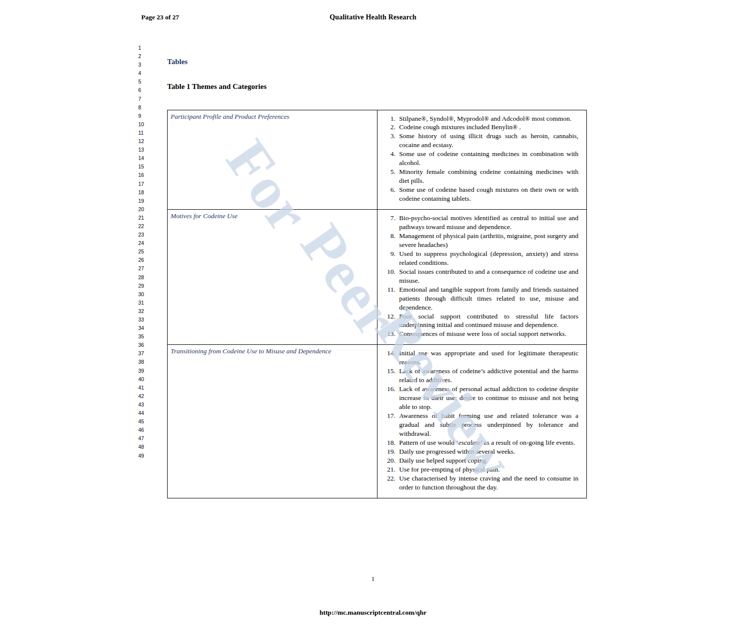Page 23 of 27
Qualitative Health Research
1
2
3
4
5
6
7
8
9
10
11
12
13
14
15
16
17
18
19
20
21
22
23
24
25
26
27
28
29
30
31
32
33
34
35
36
37
38
39
40
41
42
43
44
45
46
47
48
49
For Peer Review
Tables
Table 1 Themes and Categories
| Participant Profile and Product Preferences | Stilpane®, Syndol®, Myprodol® and Adcodol® most common. Codeine cough mixtures included Benylin® . Some history of using illicit drugs such as heroin, cannabis, cocaine and ecstasy. Some use of codeine containing medicines in combination with alcohol. Minority female combining codeine containing medicines with diet pills. Some use of codeine based cough mixtures on their own or with codeine containing tablets. |
| Motives for Codeine Use | Bio-psycho-social motives identified as central to initial use and pathways toward misuse and dependence. Management of physical pain (arthritis, migraine, post surgery and severe headaches) Used to suppress psychological (depression, anxiety) and stress related conditions. Social issues contributed to and a consequence of codeine use and misuse. Emotional and tangible support from family and friends sustained patients through difficult times related to use, misuse and dependence. Poor social support contributed to stressful life factors underpinning initial and continued misuse and dependence. Consequences of misuse were loss of social support networks. |
| Transitioning from Codeine Use to Misuse and Dependence | Initial use was appropriate and used for legitimate therapeutic reasons. Lack of awareness of codeine’s addictive potential and the harms related to additives. Lack of awareness of personal actual addiction to codeine despite increase in their use; desire to continue to misuse and not being able to stop. Awareness of habit forming use and related tolerance was a gradual and subtle process underpinned by tolerance and withdrawal. Pattern of use would ‘ escalate ’ as a result of on-going life events. Daily use progressed within several weeks. Daily use helped support coping. Use for pre-empting of physical pain. Use characterised by intense craving and the need to consume in order to function throughout the day. |
1
http://mc.manuscriptcentral.com/qhr